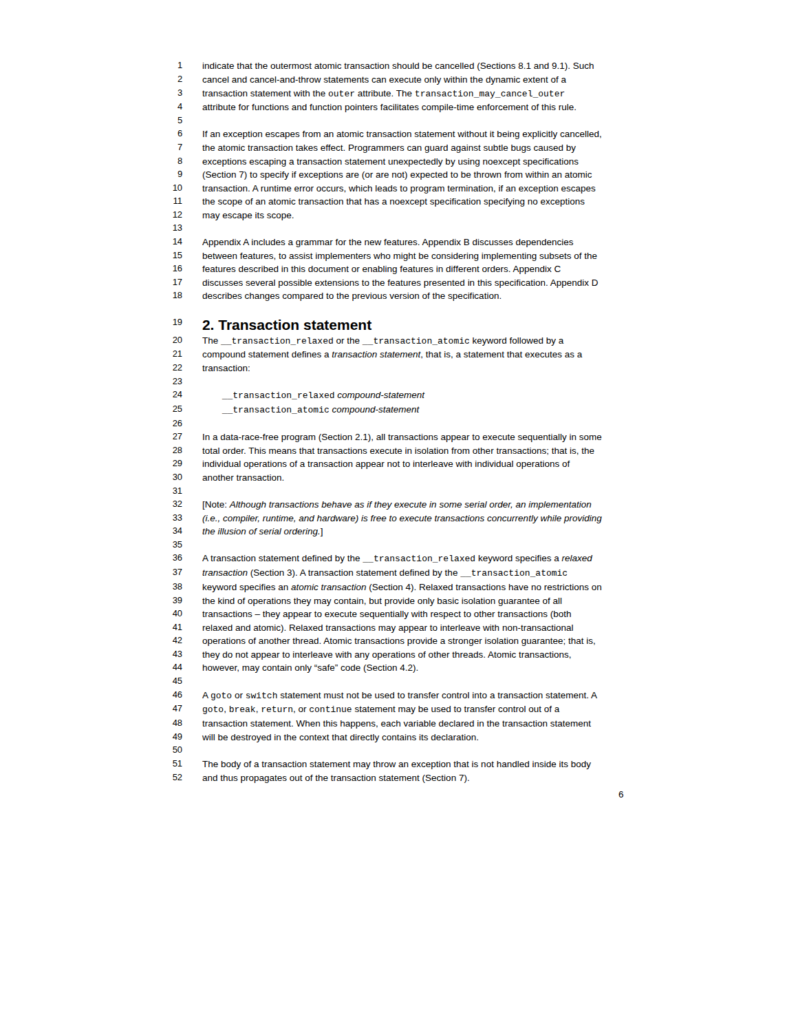1
indicate that the outermost atomic transaction should be cancelled (Sections 8.1 and 9.1). Such
2
cancel and cancel-and-throw statements can execute only within the dynamic extent of a
3
transaction statement with the outer attribute. The transaction_may_cancel_outer
4
attribute for functions and function pointers facilitates compile-time enforcement of this rule.
5
6
If an exception escapes from an atomic transaction statement without it being explicitly cancelled,
7
the atomic transaction takes effect. Programmers can guard against subtle bugs caused by
8
exceptions escaping a transaction statement unexpectedly by using noexcept specifications
9
(Section 7) to specify if exceptions are (or are not) expected to be thrown from within an atomic
10
transaction. A runtime error occurs, which leads to program termination, if an exception escapes
11
the scope of an atomic transaction that has a noexcept specification specifying no exceptions
12
may escape its scope.
13
14
Appendix A includes a grammar for the new features. Appendix B discusses dependencies
15
between features, to assist implementers who might be considering implementing subsets of the
16
features described in this document or enabling features in different orders. Appendix C
17
discusses several possible extensions to the features presented in this specification. Appendix D
18
describes changes compared to the previous version of the specification.
19
2. Transaction statement
20
The __transaction_relaxed or the __transaction_atomic keyword followed by a
21
compound statement defines a transaction statement, that is, a statement that executes as a
22
transaction:
23
24
__transaction_relaxed compound-statement
25
__transaction_atomic compound-statement
26
27
In a data-race-free program (Section 2.1), all transactions appear to execute sequentially in some
28
total order. This means that transactions execute in isolation from other transactions; that is, the
29
individual operations of a transaction appear not to interleave with individual operations of
30
another transaction.
31
32
[Note: Although transactions behave as if they execute in some serial order, an implementation
33
(i.e., compiler, runtime, and hardware) is free to execute transactions concurrently while providing
34
the illusion of serial ordering.]
35
36
A transaction statement defined by the __transaction_relaxed keyword specifies a relaxed
37
transaction (Section 3). A transaction statement defined by the __transaction_atomic
38
keyword specifies an atomic transaction (Section 4). Relaxed transactions have no restrictions on
39
the kind of operations they may contain, but provide only basic isolation guarantee of all
40
transactions – they appear to execute sequentially with respect to other transactions (both
41
relaxed and atomic). Relaxed transactions may appear to interleave with non-transactional
42
operations of another thread. Atomic transactions provide a stronger isolation guarantee; that is,
43
they do not appear to interleave with any operations of other threads. Atomic transactions,
44
however, may contain only “safe” code (Section 4.2).
45
46
A goto or switch statement must not be used to transfer control into a transaction statement. A
47
goto, break, return, or continue statement may be used to transfer control out of a
48
transaction statement. When this happens, each variable declared in the transaction statement
49
will be destroyed in the context that directly contains its declaration.
50
51
The body of a transaction statement may throw an exception that is not handled inside its body
52
and thus propagates out of the transaction statement (Section 7).
6